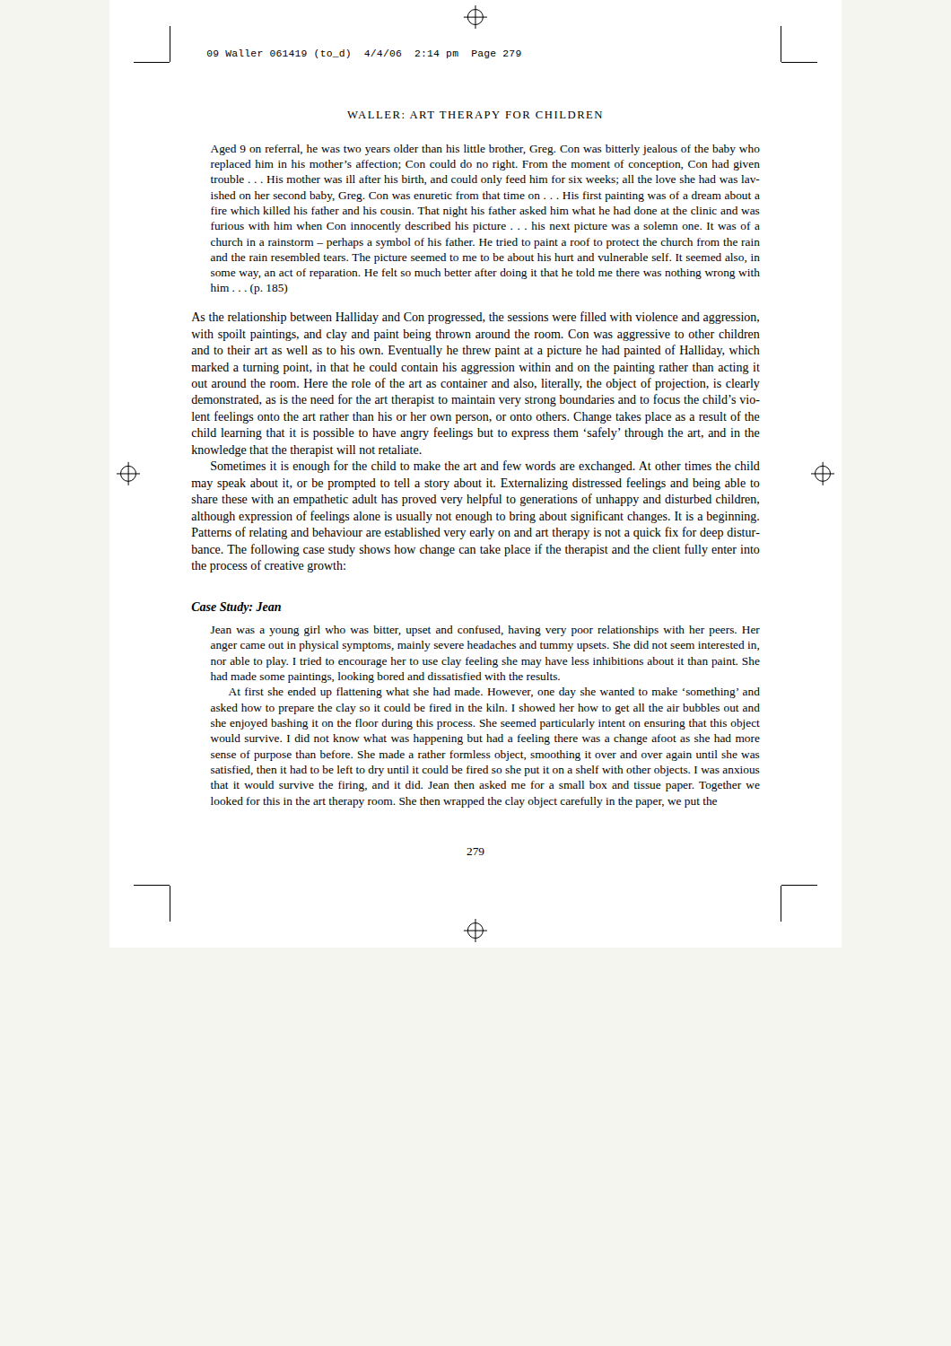09 Waller 061419 (to_d) 4/4/06 2:14 pm Page 279
WALLER: ART THERAPY FOR CHILDREN
Aged 9 on referral, he was two years older than his little brother, Greg. Con was bitterly jealous of the baby who replaced him in his mother’s affection; Con could do no right. From the moment of conception, Con had given trouble . . . His mother was ill after his birth, and could only feed him for six weeks; all the love she had was lavished on her second baby, Greg. Con was enuretic from that time on . . . His first painting was of a dream about a fire which killed his father and his cousin. That night his father asked him what he had done at the clinic and was furious with him when Con innocently described his picture . . . his next picture was a solemn one. It was of a church in a rainstorm – perhaps a symbol of his father. He tried to paint a roof to protect the church from the rain and the rain resembled tears. The picture seemed to me to be about his hurt and vulnerable self. It seemed also, in some way, an act of reparation. He felt so much better after doing it that he told me there was nothing wrong with him . . . (p. 185)
As the relationship between Halliday and Con progressed, the sessions were filled with violence and aggression, with spoilt paintings, and clay and paint being thrown around the room. Con was aggressive to other children and to their art as well as to his own. Eventually he threw paint at a picture he had painted of Halliday, which marked a turning point, in that he could contain his aggression within and on the painting rather than acting it out around the room. Here the role of the art as container and also, literally, the object of projection, is clearly demonstrated, as is the need for the art therapist to maintain very strong boundaries and to focus the child’s violent feelings onto the art rather than his or her own person, or onto others. Change takes place as a result of the child learning that it is possible to have angry feelings but to express them ‘safely’ through the art, and in the knowledge that the therapist will not retaliate.
Sometimes it is enough for the child to make the art and few words are exchanged. At other times the child may speak about it, or be prompted to tell a story about it. Externalizing distressed feelings and being able to share these with an empathetic adult has proved very helpful to generations of unhappy and disturbed children, although expression of feelings alone is usually not enough to bring about significant changes. It is a beginning. Patterns of relating and behaviour are established very early on and art therapy is not a quick fix for deep disturbance. The following case study shows how change can take place if the therapist and the client fully enter into the process of creative growth:
Case Study: Jean
Jean was a young girl who was bitter, upset and confused, having very poor relationships with her peers. Her anger came out in physical symptoms, mainly severe headaches and tummy upsets. She did not seem interested in, nor able to play. I tried to encourage her to use clay feeling she may have less inhibitions about it than paint. She had made some paintings, looking bored and dissatisfied with the results.
At first she ended up flattening what she had made. However, one day she wanted to make ‘something’ and asked how to prepare the clay so it could be fired in the kiln. I showed her how to get all the air bubbles out and she enjoyed bashing it on the floor during this process. She seemed particularly intent on ensuring that this object would survive. I did not know what was happening but had a feeling there was a change afoot as she had more sense of purpose than before. She made a rather formless object, smoothing it over and over again until she was satisfied, then it had to be left to dry until it could be fired so she put it on a shelf with other objects. I was anxious that it would survive the firing, and it did. Jean then asked me for a small box and tissue paper. Together we looked for this in the art therapy room. She then wrapped the clay object carefully in the paper, we put the
279